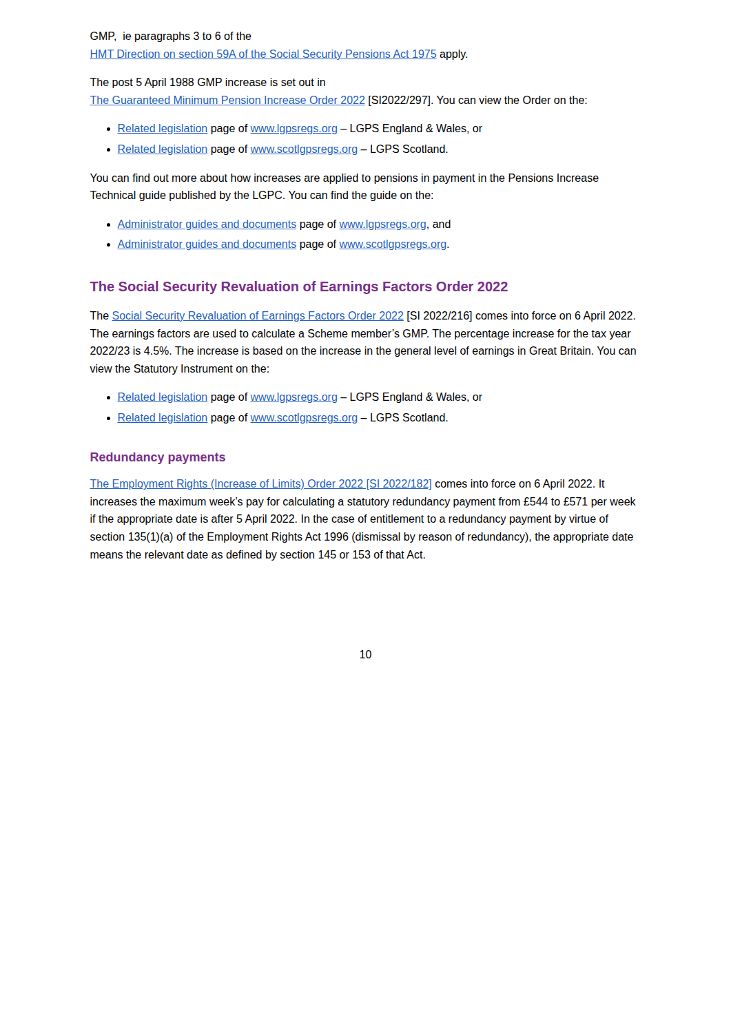GMP, ie paragraphs 3 to 6 of the
HMT Direction on section 59A of the Social Security Pensions Act 1975 apply.
The post 5 April 1988 GMP increase is set out in
The Guaranteed Minimum Pension Increase Order 2022 [SI2022/297]. You can view the Order on the:
Related legislation page of www.lgpsregs.org – LGPS England & Wales, or
Related legislation page of www.scotlgpsregs.org – LGPS Scotland.
You can find out more about how increases are applied to pensions in payment in the Pensions Increase Technical guide published by the LGPC. You can find the guide on the:
Administrator guides and documents page of www.lgpsregs.org, and
Administrator guides and documents page of www.scotlgpsregs.org.
The Social Security Revaluation of Earnings Factors Order 2022
The Social Security Revaluation of Earnings Factors Order 2022 [SI 2022/216] comes into force on 6 April 2022. The earnings factors are used to calculate a Scheme member’s GMP. The percentage increase for the tax year 2022/23 is 4.5%. The increase is based on the increase in the general level of earnings in Great Britain. You can view the Statutory Instrument on the:
Related legislation page of www.lgpsregs.org – LGPS England & Wales, or
Related legislation page of www.scotlgpsregs.org – LGPS Scotland.
Redundancy payments
The Employment Rights (Increase of Limits) Order 2022 [SI 2022/182] comes into force on 6 April 2022. It increases the maximum week’s pay for calculating a statutory redundancy payment from £544 to £571 per week if the appropriate date is after 5 April 2022. In the case of entitlement to a redundancy payment by virtue of section 135(1)(a) of the Employment Rights Act 1996 (dismissal by reason of redundancy), the appropriate date means the relevant date as defined by section 145 or 153 of that Act.
10